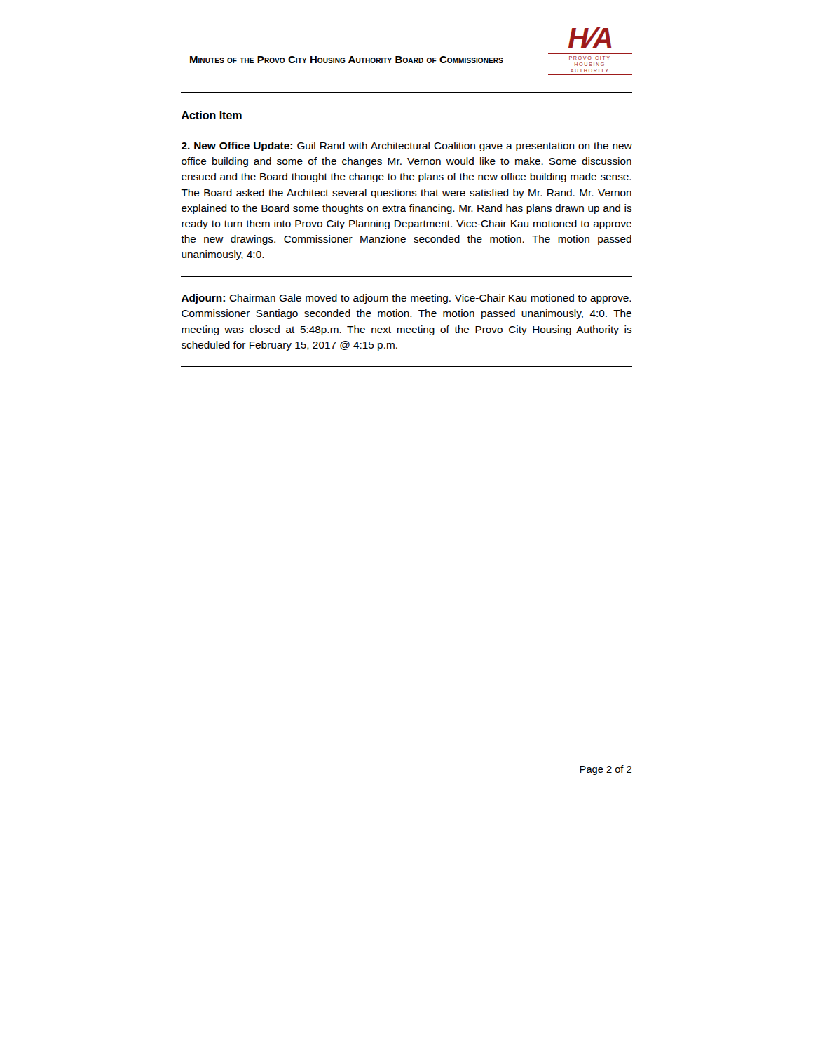H/A
Provo City
Housing
Authority
Minutes of the Provo City Housing Authority Board of Commissioners
Action Item
2. New Office Update: Guil Rand with Architectural Coalition gave a presentation on the new office building and some of the changes Mr. Vernon would like to make. Some discussion ensued and the Board thought the change to the plans of the new office building made sense. The Board asked the Architect several questions that were satisfied by Mr. Rand. Mr. Vernon explained to the Board some thoughts on extra financing. Mr. Rand has plans drawn up and is ready to turn them into Provo City Planning Department. Vice-Chair Kau motioned to approve the new drawings. Commissioner Manzione seconded the motion. The motion passed unanimously, 4:0.
Adjourn: Chairman Gale moved to adjourn the meeting. Vice-Chair Kau motioned to approve. Commissioner Santiago seconded the motion. The motion passed unanimously, 4:0. The meeting was closed at 5:48p.m. The next meeting of the Provo City Housing Authority is scheduled for February 15, 2017 @ 4:15 p.m.
Page 2 of 2